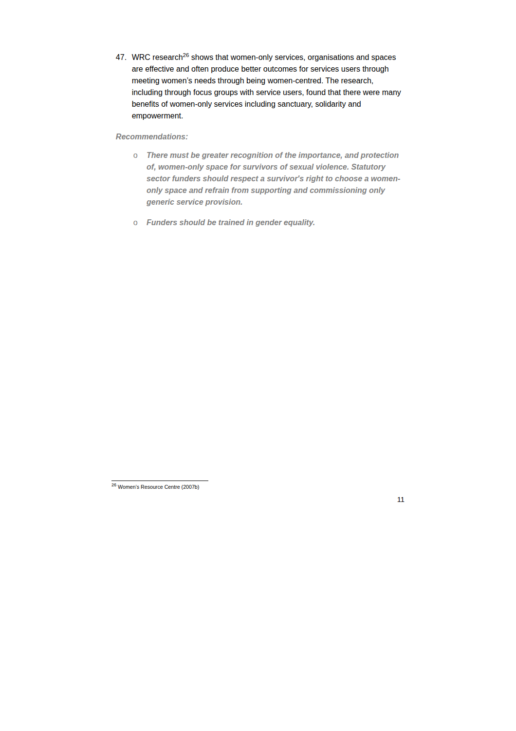WRC research26 shows that women-only services, organisations and spaces are effective and often produce better outcomes for services users through meeting women’s needs through being women-centred. The research, including through focus groups with service users, found that there were many benefits of women-only services including sanctuary, solidarity and empowerment.
Recommendations:
There must be greater recognition of the importance, and protection of, women-only space for survivors of sexual violence. Statutory sector funders should respect a survivor's right to choose a women-only space and refrain from supporting and commissioning only generic service provision.
Funders should be trained in gender equality.
26 Women’s Resource Centre (2007b)
11